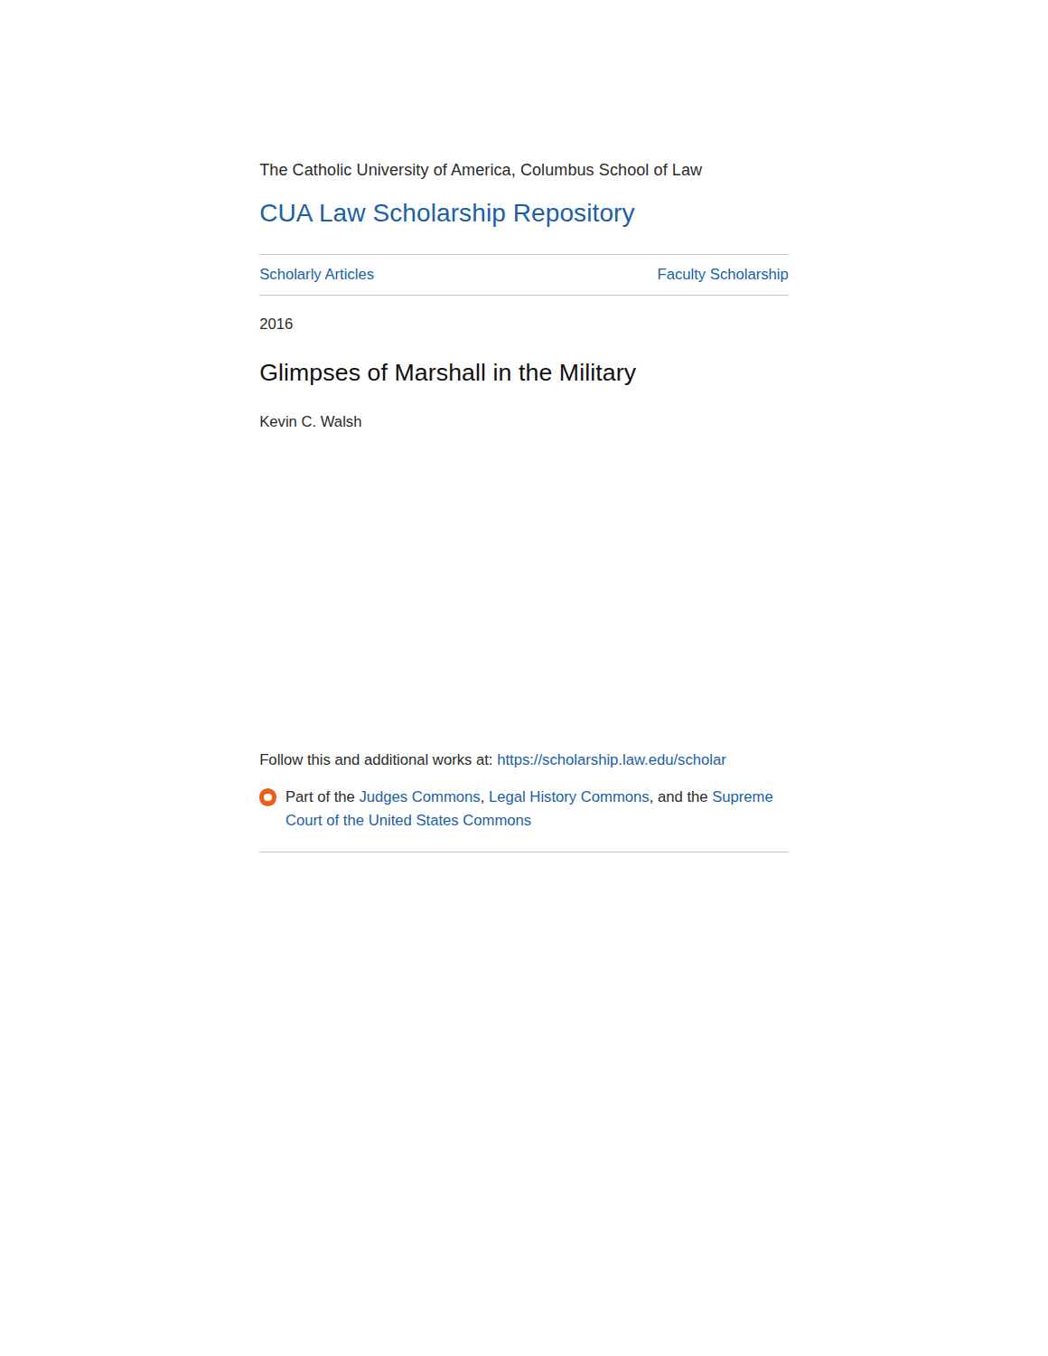The Catholic University of America, Columbus School of Law
CUA Law Scholarship Repository
Scholarly Articles Faculty Scholarship
2016
Glimpses of Marshall in the Military
Kevin C. Walsh
Follow this and additional works at: https://scholarship.law.edu/scholar
Part of the Judges Commons, Legal History Commons, and the Supreme Court of the United States Commons